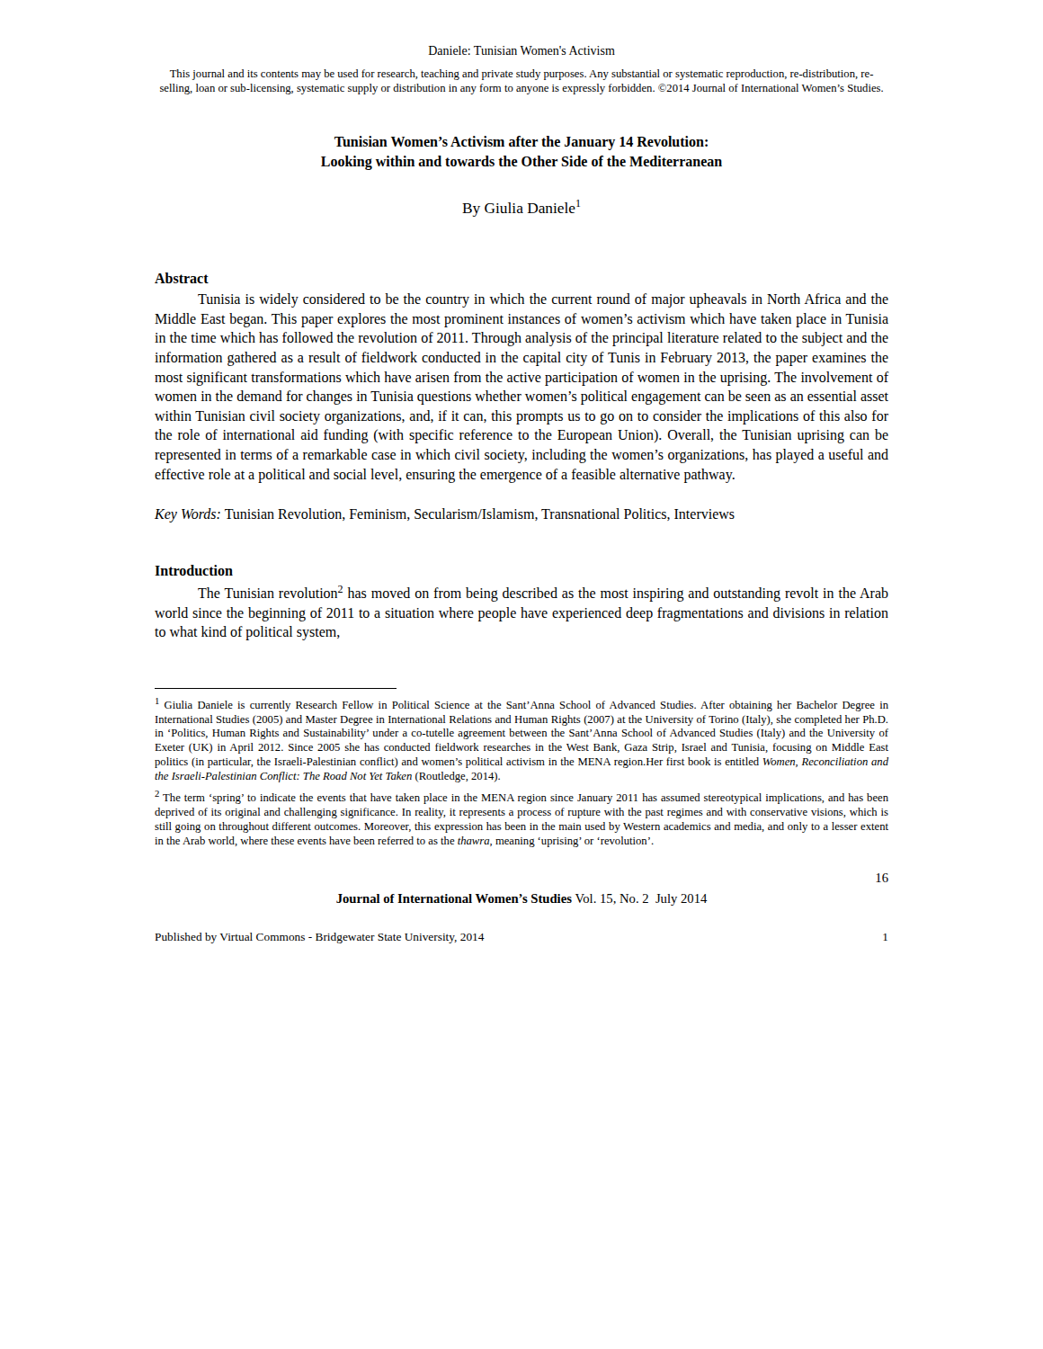Daniele: Tunisian Women's Activism
This journal and its contents may be used for research, teaching and private study purposes. Any substantial or systematic reproduction, re-distribution, re-selling, loan or sub-licensing, systematic supply or distribution in any form to anyone is expressly forbidden. ©2014 Journal of International Women’s Studies.
Tunisian Women’s Activism after the January 14 Revolution:
Looking within and towards the Other Side of the Mediterranean
By Giulia Daniele1
Abstract
Tunisia is widely considered to be the country in which the current round of major upheavals in North Africa and the Middle East began. This paper explores the most prominent instances of women’s activism which have taken place in Tunisia in the time which has followed the revolution of 2011. Through analysis of the principal literature related to the subject and the information gathered as a result of fieldwork conducted in the capital city of Tunis in February 2013, the paper examines the most significant transformations which have arisen from the active participation of women in the uprising. The involvement of women in the demand for changes in Tunisia questions whether women’s political engagement can be seen as an essential asset within Tunisian civil society organizations, and, if it can, this prompts us to go on to consider the implications of this also for the role of international aid funding (with specific reference to the European Union). Overall, the Tunisian uprising can be represented in terms of a remarkable case in which civil society, including the women’s organizations, has played a useful and effective role at a political and social level, ensuring the emergence of a feasible alternative pathway.
Key Words: Tunisian Revolution, Feminism, Secularism/Islamism, Transnational Politics, Interviews
Introduction
The Tunisian revolution2 has moved on from being described as the most inspiring and outstanding revolt in the Arab world since the beginning of 2011 to a situation where people have experienced deep fragmentations and divisions in relation to what kind of political system,
1 Giulia Daniele is currently Research Fellow in Political Science at the Sant’Anna School of Advanced Studies. After obtaining her Bachelor Degree in International Studies (2005) and Master Degree in International Relations and Human Rights (2007) at the University of Torino (Italy), she completed her Ph.D. in ‘Politics, Human Rights and Sustainability’ under a co-tutelle agreement between the Sant’Anna School of Advanced Studies (Italy) and the University of Exeter (UK) in April 2012. Since 2005 she has conducted fieldwork researches in the West Bank, Gaza Strip, Israel and Tunisia, focusing on Middle East politics (in particular, the Israeli-Palestinian conflict) and women’s political activism in the MENA region.Her first book is entitled Women, Reconciliation and the Israeli-Palestinian Conflict: The Road Not Yet Taken (Routledge, 2014).
2 The term ‘spring’ to indicate the events that have taken place in the MENA region since January 2011 has assumed stereotypical implications, and has been deprived of its original and challenging significance. In reality, it represents a process of rupture with the past regimes and with conservative visions, which is still going on throughout different outcomes. Moreover, this expression has been in the main used by Western academics and media, and only to a lesser extent in the Arab world, where these events have been referred to as the thawra, meaning ‘uprising’ or ‘revolution’.
16
Journal of International Women’s Studies Vol. 15, No. 2 July 2014
Published by Virtual Commons - Bridgewater State University, 2014
1